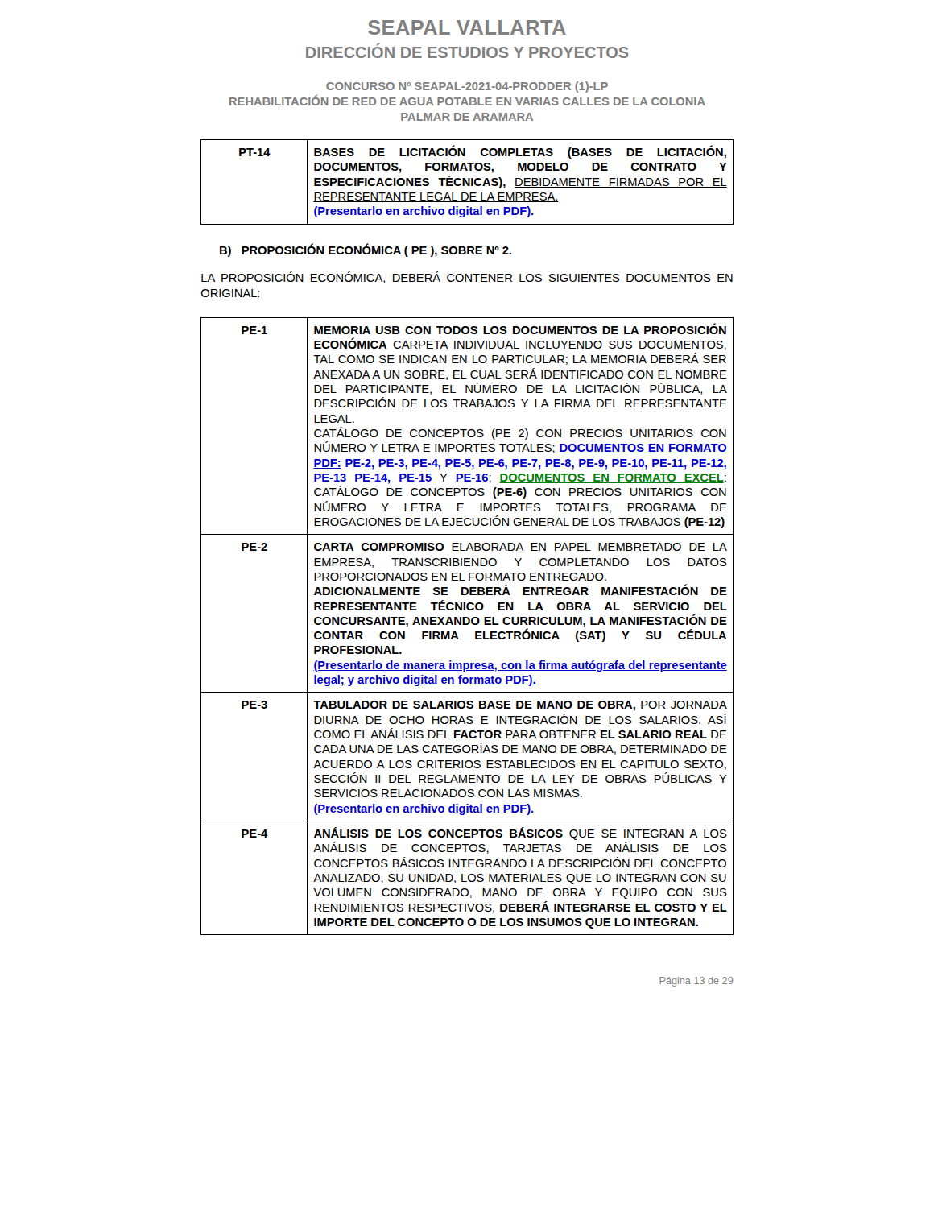SEAPAL VALLARTA
DIRECCIÓN DE ESTUDIOS Y PROYECTOS
CONCURSO Nº SEAPAL-2021-04-PRODDER (1)-LP
REHABILITACIÓN DE RED DE AGUA POTABLE EN VARIAS CALLES DE LA COLONIA
PALMAR DE ARAMARA
| PT-14 | BASES DE LICITACIÓN COMPLETAS (BASES DE LICITACIÓN, DOCUMENTOS, FORMATOS, MODELO DE CONTRATO Y ESPECIFICACIONES TÉCNICAS), DEBIDAMENTE FIRMADAS POR EL REPRESENTANTE LEGAL DE LA EMPRESA. (Presentarlo en archivo digital en PDF). |
B) PROPOSICIÓN ECONÓMICA ( PE ), SOBRE Nº 2.
LA PROPOSICIÓN ECONÓMICA, DEBERÁ CONTENER LOS SIGUIENTES DOCUMENTOS EN ORIGINAL:
| PE-1 | MEMORIA USB CON TODOS LOS DOCUMENTOS DE LA PROPOSICIÓN ECONÓMICA CARPETA INDIVIDUAL INCLUYENDO SUS DOCUMENTOS, TAL COMO SE INDICAN EN LO PARTICULAR; LA MEMORIA DEBERÁ SER ANEXADA A UN SOBRE, EL CUAL SERÁ IDENTIFICADO CON EL NOMBRE DEL PARTICIPANTE, EL NÚMERO DE LA LICITACIÓN PÚBLICA, LA DESCRIPCIÓN DE LOS TRABAJOS Y LA FIRMA DEL REPRESENTANTE LEGAL. CATÁLOGO DE CONCEPTOS (PE 2) CON PRECIOS UNITARIOS CON NÚMERO Y LETRA E IMPORTES TOTALES; DOCUMENTOS EN FORMATO PDF: PE-2, PE-3, PE-4, PE-5, PE-6, PE-7, PE-8, PE-9, PE-10, PE-11, PE-12, PE-13 PE-14, PE-15 Y PE-16 ; DOCUMENTOS EN FORMATO EXCEL : CATÁLOGO DE CONCEPTOS (PE-6) CON PRECIOS UNITARIOS CON NÚMERO Y LETRA E IMPORTES TOTALES, PROGRAMA DE EROGACIONES DE LA EJECUCIÓN GENERAL DE LOS TRABAJOS (PE-12) |
| PE-2 | CARTA COMPROMISO ELABORADA EN PAPEL MEMBRETADO DE LA EMPRESA, TRANSCRIBIENDO Y COMPLETANDO LOS DATOS PROPORCIONADOS EN EL FORMATO ENTREGADO. ADICIONALMENTE SE DEBERÁ ENTREGAR MANIFESTACIÓN DE REPRESENTANTE TÉCNICO EN LA OBRA AL SERVICIO DEL CONCURSANTE, ANEXANDO EL CURRICULUM, LA MANIFESTACIÓN DE CONTAR CON FIRMA ELECTRÓNICA (SAT) Y SU CÉDULA PROFESIONAL. (Presentarlo de manera impresa, con la firma autógrafa del representante legal; y archivo digital en formato PDF). |
| PE-3 | TABULADOR DE SALARIOS BASE DE MANO DE OBRA, POR JORNADA DIURNA DE OCHO HORAS E INTEGRACIÓN DE LOS SALARIOS. ASÍ COMO EL ANÁLISIS DEL FACTOR PARA OBTENER EL SALARIO REAL DE CADA UNA DE LAS CATEGORÍAS DE MANO DE OBRA, DETERMINADO DE ACUERDO A LOS CRITERIOS ESTABLECIDOS EN EL CAPITULO SEXTO, SECCIÓN II DEL REGLAMENTO DE LA LEY DE OBRAS PÚBLICAS Y SERVICIOS RELACIONADOS CON LAS MISMAS. (Presentarlo en archivo digital en PDF). |
| PE-4 | ANÁLISIS DE LOS CONCEPTOS BÁSICOS QUE SE INTEGRAN A LOS ANÁLISIS DE CONCEPTOS, TARJETAS DE ANÁLISIS DE LOS CONCEPTOS BÁSICOS INTEGRANDO LA DESCRIPCIÓN DEL CONCEPTO ANALIZADO, SU UNIDAD, LOS MATERIALES QUE LO INTEGRAN CON SU VOLUMEN CONSIDERADO, MANO DE OBRA Y EQUIPO CON SUS RENDIMIENTOS RESPECTIVOS, DEBERÁ INTEGRARSE EL COSTO Y EL IMPORTE DEL CONCEPTO O DE LOS INSUMOS QUE LO INTEGRAN. |
Página 13 de 29